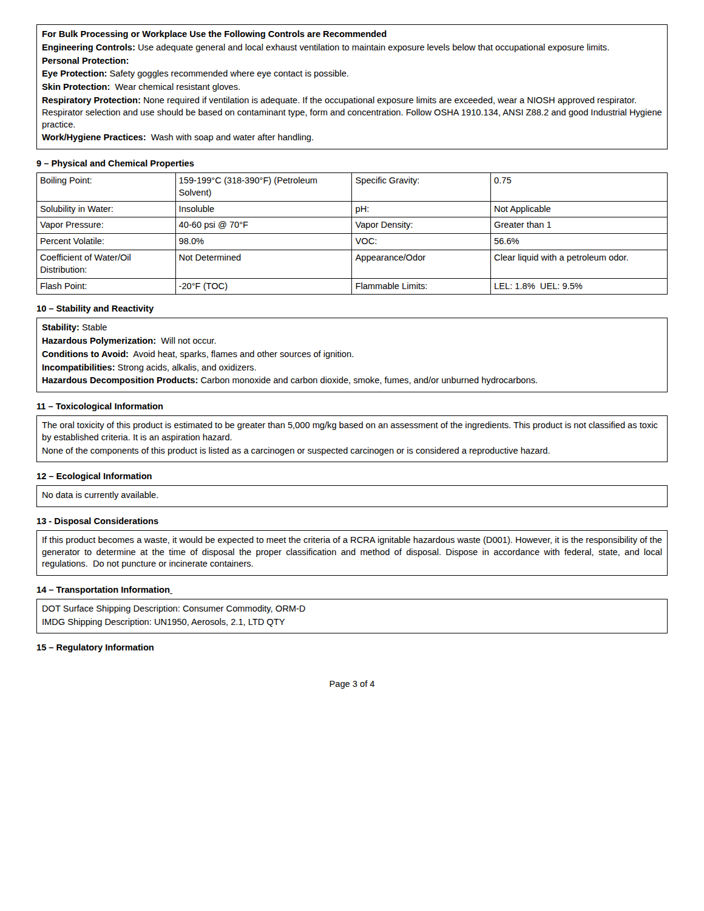For Bulk Processing or Workplace Use the Following Controls are Recommended
Engineering Controls: Use adequate general and local exhaust ventilation to maintain exposure levels below that occupational exposure limits.
Personal Protection:
Eye Protection: Safety goggles recommended where eye contact is possible.
Skin Protection: Wear chemical resistant gloves.
Respiratory Protection: None required if ventilation is adequate. If the occupational exposure limits are exceeded, wear a NIOSH approved respirator. Respirator selection and use should be based on contaminant type, form and concentration. Follow OSHA 1910.134, ANSI Z88.2 and good Industrial Hygiene practice.
Work/Hygiene Practices: Wash with soap and water after handling.
9 – Physical and Chemical Properties
| Boiling Point: | 159-199°C (318-390°F) (Petroleum Solvent) | Specific Gravity: | 0.75 |
| Solubility in Water: | Insoluble | pH: | Not Applicable |
| Vapor Pressure: | 40-60 psi @ 70°F | Vapor Density: | Greater than 1 |
| Percent Volatile: | 98.0% | VOC: | 56.6% |
| Coefficient of Water/Oil Distribution: | Not Determined | Appearance/Odor | Clear liquid with a petroleum odor. |
| Flash Point: | -20°F (TOC) | Flammable Limits: | LEL: 1.8% UEL: 9.5% |
10 – Stability and Reactivity
Stability: Stable
Hazardous Polymerization: Will not occur.
Conditions to Avoid: Avoid heat, sparks, flames and other sources of ignition.
Incompatibilities: Strong acids, alkalis, and oxidizers.
Hazardous Decomposition Products: Carbon monoxide and carbon dioxide, smoke, fumes, and/or unburned hydrocarbons.
11 – Toxicological Information
The oral toxicity of this product is estimated to be greater than 5,000 mg/kg based on an assessment of the ingredients. This product is not classified as toxic by established criteria. It is an aspiration hazard.
None of the components of this product is listed as a carcinogen or suspected carcinogen or is considered a reproductive hazard.
12 – Ecological Information
No data is currently available.
13 - Disposal Considerations
If this product becomes a waste, it would be expected to meet the criteria of a RCRA ignitable hazardous waste (D001). However, it is the responsibility of the generator to determine at the time of disposal the proper classification and method of disposal. Dispose in accordance with federal, state, and local regulations. Do not puncture or incinerate containers.
14 – Transportation Information
DOT Surface Shipping Description: Consumer Commodity, ORM-D
IMDG Shipping Description: UN1950, Aerosols, 2.1, LTD QTY
15 – Regulatory Information
Page 3 of 4